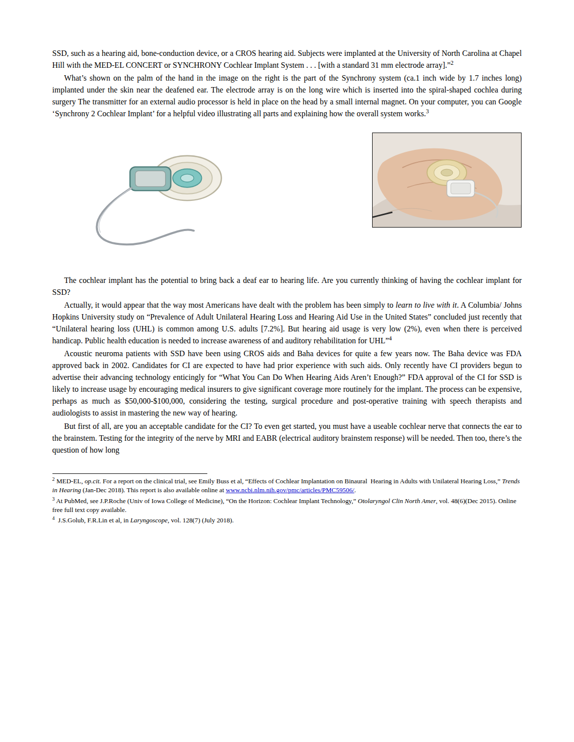SSD, such as a hearing aid, bone-conduction device, or a CROS hearing aid. Subjects were implanted at the University of North Carolina at Chapel Hill with the MED-EL CONCERT or SYNCHRONY Cochlear Implant System . . . [with a standard 31 mm electrode array].”2
What’s shown on the palm of the hand in the image on the right is the part of the Synchrony system (ca.1 inch wide by 1.7 inches long) implanted under the skin near the deafened ear. The electrode array is on the long wire which is inserted into the spiral-shaped cochlea during surgery The transmitter for an external audio processor is held in place on the head by a small internal magnet. On your computer, you can Google ‘Synchrony 2 Cochlear Implant’ for a helpful video illustrating all parts and explaining how the overall system works.3
The cochlear implant has the potential to bring back a deaf ear to hearing life. Are you currently thinking of having the cochlear implant for SSD?
Actually, it would appear that the way most Americans have dealt with the problem has been simply to learn to live with it. A Columbia/ Johns Hopkins University study on “Prevalence of Adult Unilateral Hearing Loss and Hearing Aid Use in the United States” concluded just recently that “Unilateral hearing loss (UHL) is common among U.S. adults [7.2%]. But hearing aid usage is very low (2%), even when there is perceived handicap. Public health education is needed to increase awareness of and auditory rehabilitation for UHL”4
Acoustic neuroma patients with SSD have been using CROS aids and Baha devices for quite a few years now. The Baha device was FDA approved back in 2002. Candidates for CI are expected to have had prior experience with such aids. Only recently have CI providers begun to advertise their advancing technology enticingly for “What You Can Do When Hearing Aids Aren’t Enough?” FDA approval of the CI for SSD is likely to increase usage by encouraging medical insurers to give significant coverage more routinely for the implant. The process can be expensive, perhaps as much as $50,000-$100,000, considering the testing, surgical procedure and post-operative training with speech therapists and audiologists to assist in mastering the new way of hearing.
But first of all, are you an acceptable candidate for the CI? To even get started, you must have a useable cochlear nerve that connects the ear to the brainstem. Testing for the integrity of the nerve by MRI and EABR (electrical auditory brainstem response) will be needed. Then too, there’s the question of how long
2 MED-EL, op.cit. For a report on the clinical trial, see Emily Buss et al, “Effects of Cochlear Implantation on Binaural Hearing in Adults with Unilateral Hearing Loss,” Trends in Hearing (Jan-Dec 2018). This report is also available online at www.ncbi.nlm.nih.gov/pmc/articles/PMC59506/.
3 At PubMed, see J.P.Roche (Univ of Iowa College of Medicine), “On the Horizon: Cochlear Implant Technology,” Otolaryngol Clin North Amer, vol. 48(6)(Dec 2015). Online free full text copy available.
4 J.S.Golub, F.R.Lin et al, in Laryngoscope, vol. 128(7) (July 2018).